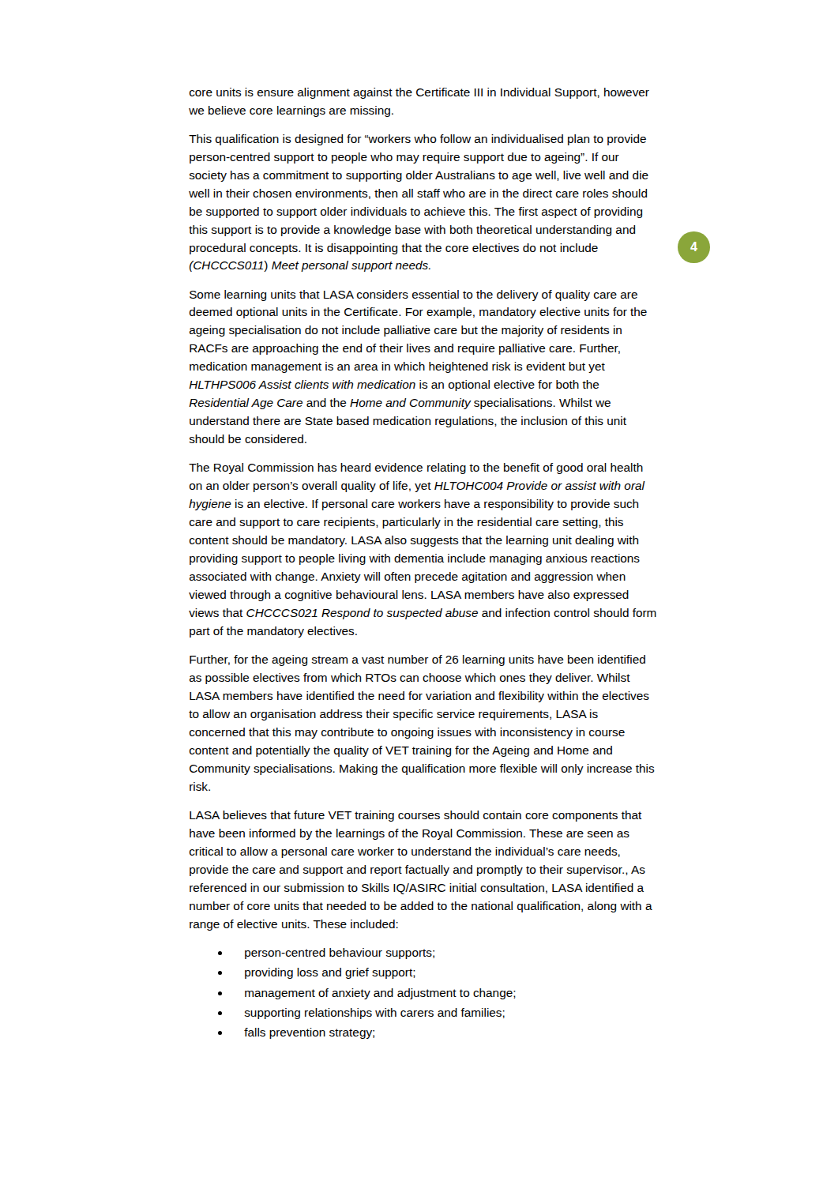4
core units is ensure alignment against the Certificate III in Individual Support, however we believe core learnings are missing.
This qualification is designed for “workers who follow an individualised plan to provide person-centred support to people who may require support due to ageing”. If our society has a commitment to supporting older Australians to age well, live well and die well in their chosen environments, then all staff who are in the direct care roles should be supported to support older individuals to achieve this. The first aspect of providing this support is to provide a knowledge base with both theoretical understanding and procedural concepts. It is disappointing that the core electives do not include (CHCCCS011) Meet personal support needs.
Some learning units that LASA considers essential to the delivery of quality care are deemed optional units in the Certificate. For example, mandatory elective units for the ageing specialisation do not include palliative care but the majority of residents in RACFs are approaching the end of their lives and require palliative care. Further, medication management is an area in which heightened risk is evident but yet HLTHPS006 Assist clients with medication is an optional elective for both the Residential Age Care and the Home and Community specialisations. Whilst we understand there are State based medication regulations, the inclusion of this unit should be considered.
The Royal Commission has heard evidence relating to the benefit of good oral health on an older person’s overall quality of life, yet HLTOHC004 Provide or assist with oral hygiene is an elective. If personal care workers have a responsibility to provide such care and support to care recipients, particularly in the residential care setting, this content should be mandatory. LASA also suggests that the learning unit dealing with providing support to people living with dementia include managing anxious reactions associated with change. Anxiety will often precede agitation and aggression when viewed through a cognitive behavioural lens. LASA members have also expressed views that CHCCCS021 Respond to suspected abuse and infection control should form part of the mandatory electives.
Further, for the ageing stream a vast number of 26 learning units have been identified as possible electives from which RTOs can choose which ones they deliver. Whilst LASA members have identified the need for variation and flexibility within the electives to allow an organisation address their specific service requirements, LASA is concerned that this may contribute to ongoing issues with inconsistency in course content and potentially the quality of VET training for the Ageing and Home and Community specialisations. Making the qualification more flexible will only increase this risk.
LASA believes that future VET training courses should contain core components that have been informed by the learnings of the Royal Commission. These are seen as critical to allow a personal care worker to understand the individual’s care needs, provide the care and support and report factually and promptly to their supervisor., As referenced in our submission to Skills IQ/ASIRC initial consultation, LASA identified a number of core units that needed to be added to the national qualification, along with a range of elective units. These included:
person-centred behaviour supports;
providing loss and grief support;
management of anxiety and adjustment to change;
supporting relationships with carers and families;
falls prevention strategy;